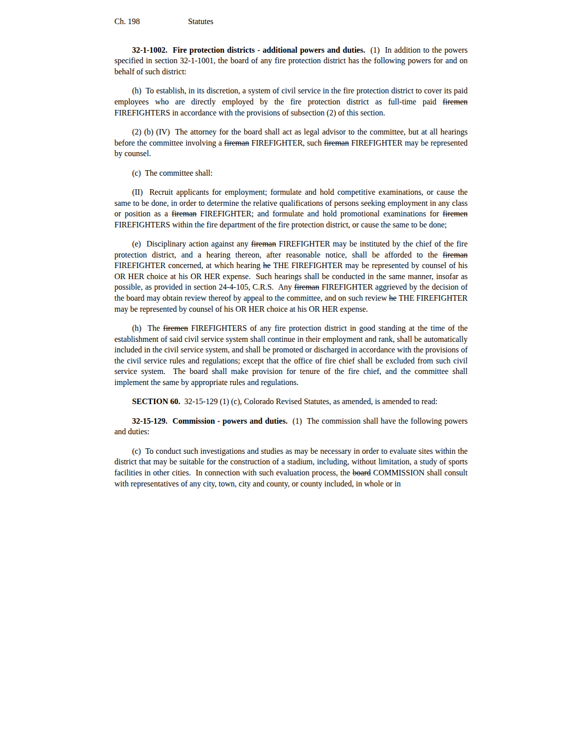Ch. 198 Statutes
32-1-1002. Fire protection districts - additional powers and duties. (1) In addition to the powers specified in section 32-1-1001, the board of any fire protection district has the following powers for and on behalf of such district:
(h) To establish, in its discretion, a system of civil service in the fire protection district to cover its paid employees who are directly employed by the fire protection district as full-time paid firemen FIREFIGHTERS in accordance with the provisions of subsection (2) of this section.
(2) (b) (IV) The attorney for the board shall act as legal advisor to the committee, but at all hearings before the committee involving a fireman FIREFIGHTER, such fireman FIREFIGHTER may be represented by counsel.
(c) The committee shall:
(II) Recruit applicants for employment; formulate and hold competitive examinations, or cause the same to be done, in order to determine the relative qualifications of persons seeking employment in any class or position as a fireman FIREFIGHTER; and formulate and hold promotional examinations for firemen FIREFIGHTERS within the fire department of the fire protection district, or cause the same to be done;
(e) Disciplinary action against any fireman FIREFIGHTER may be instituted by the chief of the fire protection district, and a hearing thereon, after reasonable notice, shall be afforded to the fireman FIREFIGHTER concerned, at which hearing he THE FIREFIGHTER may be represented by counsel of his OR HER choice at his OR HER expense. Such hearings shall be conducted in the same manner, insofar as possible, as provided in section 24-4-105, C.R.S. Any fireman FIREFIGHTER aggrieved by the decision of the board may obtain review thereof by appeal to the committee, and on such review he THE FIREFIGHTER may be represented by counsel of his OR HER choice at his OR HER expense.
(h) The firemen FIREFIGHTERS of any fire protection district in good standing at the time of the establishment of said civil service system shall continue in their employment and rank, shall be automatically included in the civil service system, and shall be promoted or discharged in accordance with the provisions of the civil service rules and regulations; except that the office of fire chief shall be excluded from such civil service system. The board shall make provision for tenure of the fire chief, and the committee shall implement the same by appropriate rules and regulations.
SECTION 60. 32-15-129 (1) (c), Colorado Revised Statutes, as amended, is amended to read:
32-15-129. Commission - powers and duties. (1) The commission shall have the following powers and duties:
(c) To conduct such investigations and studies as may be necessary in order to evaluate sites within the district that may be suitable for the construction of a stadium, including, without limitation, a study of sports facilities in other cities. In connection with such evaluation process, the board COMMISSION shall consult with representatives of any city, town, city and county, or county included, in whole or in